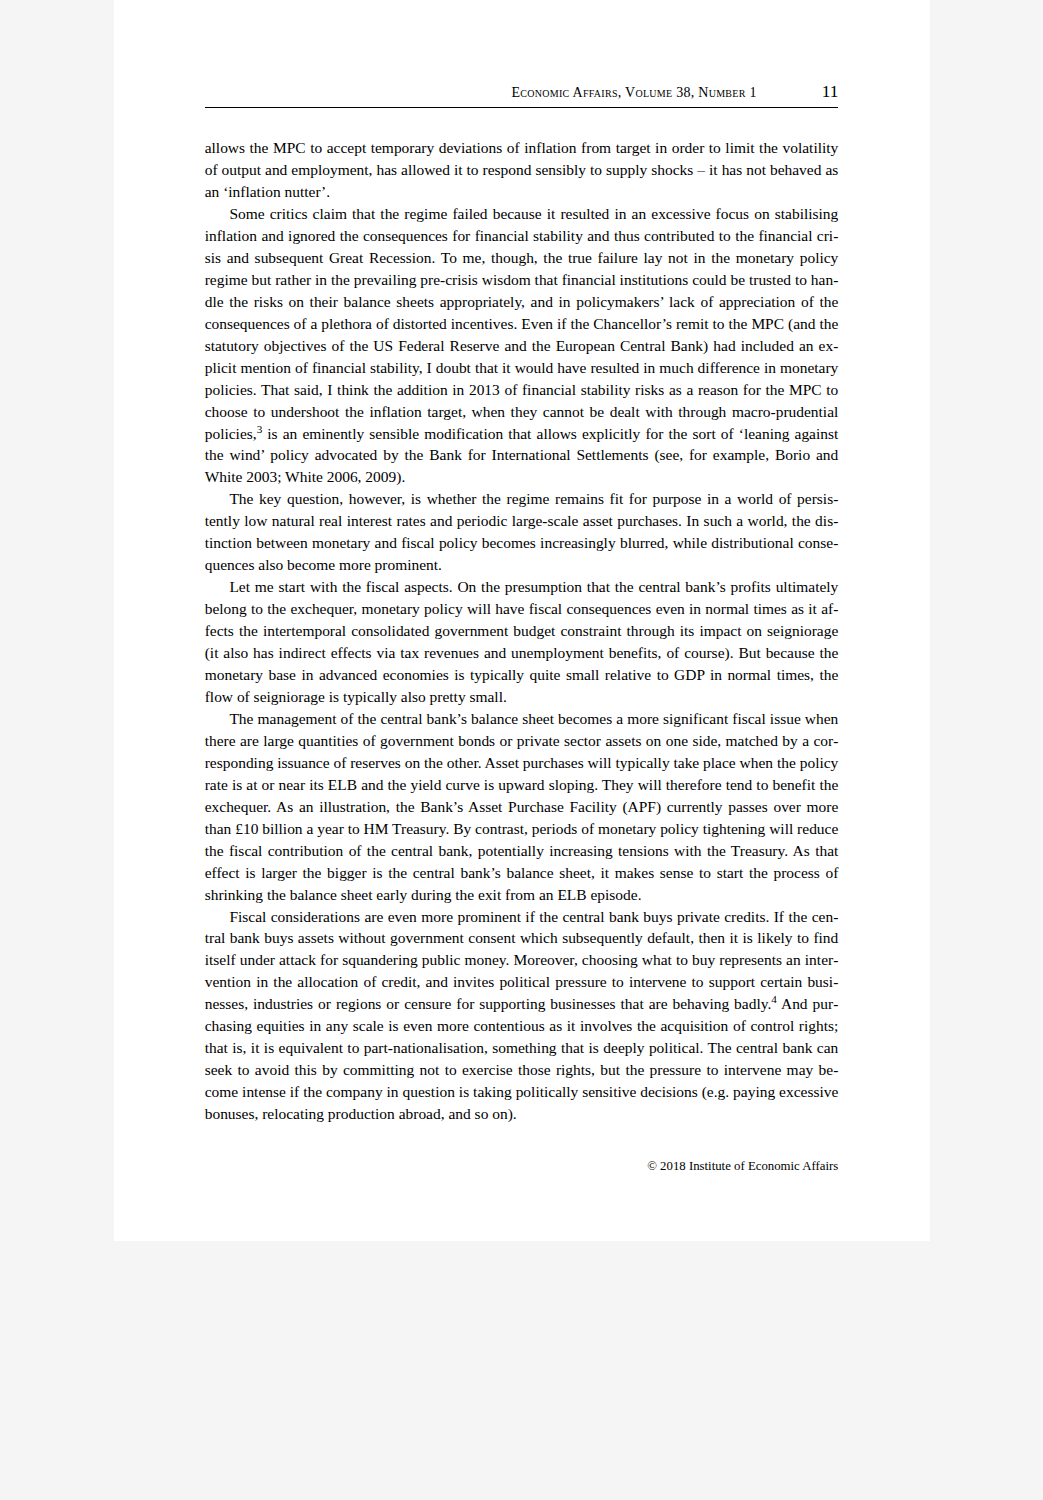Economic Affairs, Volume 38, Number 1 11
allows the MPC to accept temporary deviations of inflation from target in order to limit the volatility of output and employment, has allowed it to respond sensibly to supply shocks – it has not behaved as an ‘inflation nutter’.
Some critics claim that the regime failed because it resulted in an excessive focus on stabilising inflation and ignored the consequences for financial stability and thus contributed to the financial crisis and subsequent Great Recession. To me, though, the true failure lay not in the monetary policy regime but rather in the prevailing pre-crisis wisdom that financial institutions could be trusted to handle the risks on their balance sheets appropriately, and in policymakers’ lack of appreciation of the consequences of a plethora of distorted incentives. Even if the Chancellor’s remit to the MPC (and the statutory objectives of the US Federal Reserve and the European Central Bank) had included an explicit mention of financial stability, I doubt that it would have resulted in much difference in monetary policies. That said, I think the addition in 2013 of financial stability risks as a reason for the MPC to choose to undershoot the inflation target, when they cannot be dealt with through macro-prudential policies,3 is an eminently sensible modification that allows explicitly for the sort of ‘leaning against the wind’ policy advocated by the Bank for International Settlements (see, for example, Borio and White 2003; White 2006, 2009).
The key question, however, is whether the regime remains fit for purpose in a world of persistently low natural real interest rates and periodic large-scale asset purchases. In such a world, the distinction between monetary and fiscal policy becomes increasingly blurred, while distributional consequences also become more prominent.
Let me start with the fiscal aspects. On the presumption that the central bank’s profits ultimately belong to the exchequer, monetary policy will have fiscal consequences even in normal times as it affects the intertemporal consolidated government budget constraint through its impact on seigniorage (it also has indirect effects via tax revenues and unemployment benefits, of course). But because the monetary base in advanced economies is typically quite small relative to GDP in normal times, the flow of seigniorage is typically also pretty small.
The management of the central bank’s balance sheet becomes a more significant fiscal issue when there are large quantities of government bonds or private sector assets on one side, matched by a corresponding issuance of reserves on the other. Asset purchases will typically take place when the policy rate is at or near its ELB and the yield curve is upward sloping. They will therefore tend to benefit the exchequer. As an illustration, the Bank’s Asset Purchase Facility (APF) currently passes over more than £10 billion a year to HM Treasury. By contrast, periods of monetary policy tightening will reduce the fiscal contribution of the central bank, potentially increasing tensions with the Treasury. As that effect is larger the bigger is the central bank’s balance sheet, it makes sense to start the process of shrinking the balance sheet early during the exit from an ELB episode.
Fiscal considerations are even more prominent if the central bank buys private credits. If the central bank buys assets without government consent which subsequently default, then it is likely to find itself under attack for squandering public money. Moreover, choosing what to buy represents an intervention in the allocation of credit, and invites political pressure to intervene to support certain businesses, industries or regions or censure for supporting businesses that are behaving badly.4 And purchasing equities in any scale is even more contentious as it involves the acquisition of control rights; that is, it is equivalent to part-nationalisation, something that is deeply political. The central bank can seek to avoid this by committing not to exercise those rights, but the pressure to intervene may become intense if the company in question is taking politically sensitive decisions (e.g. paying excessive bonuses, relocating production abroad, and so on).
© 2018 Institute of Economic Affairs